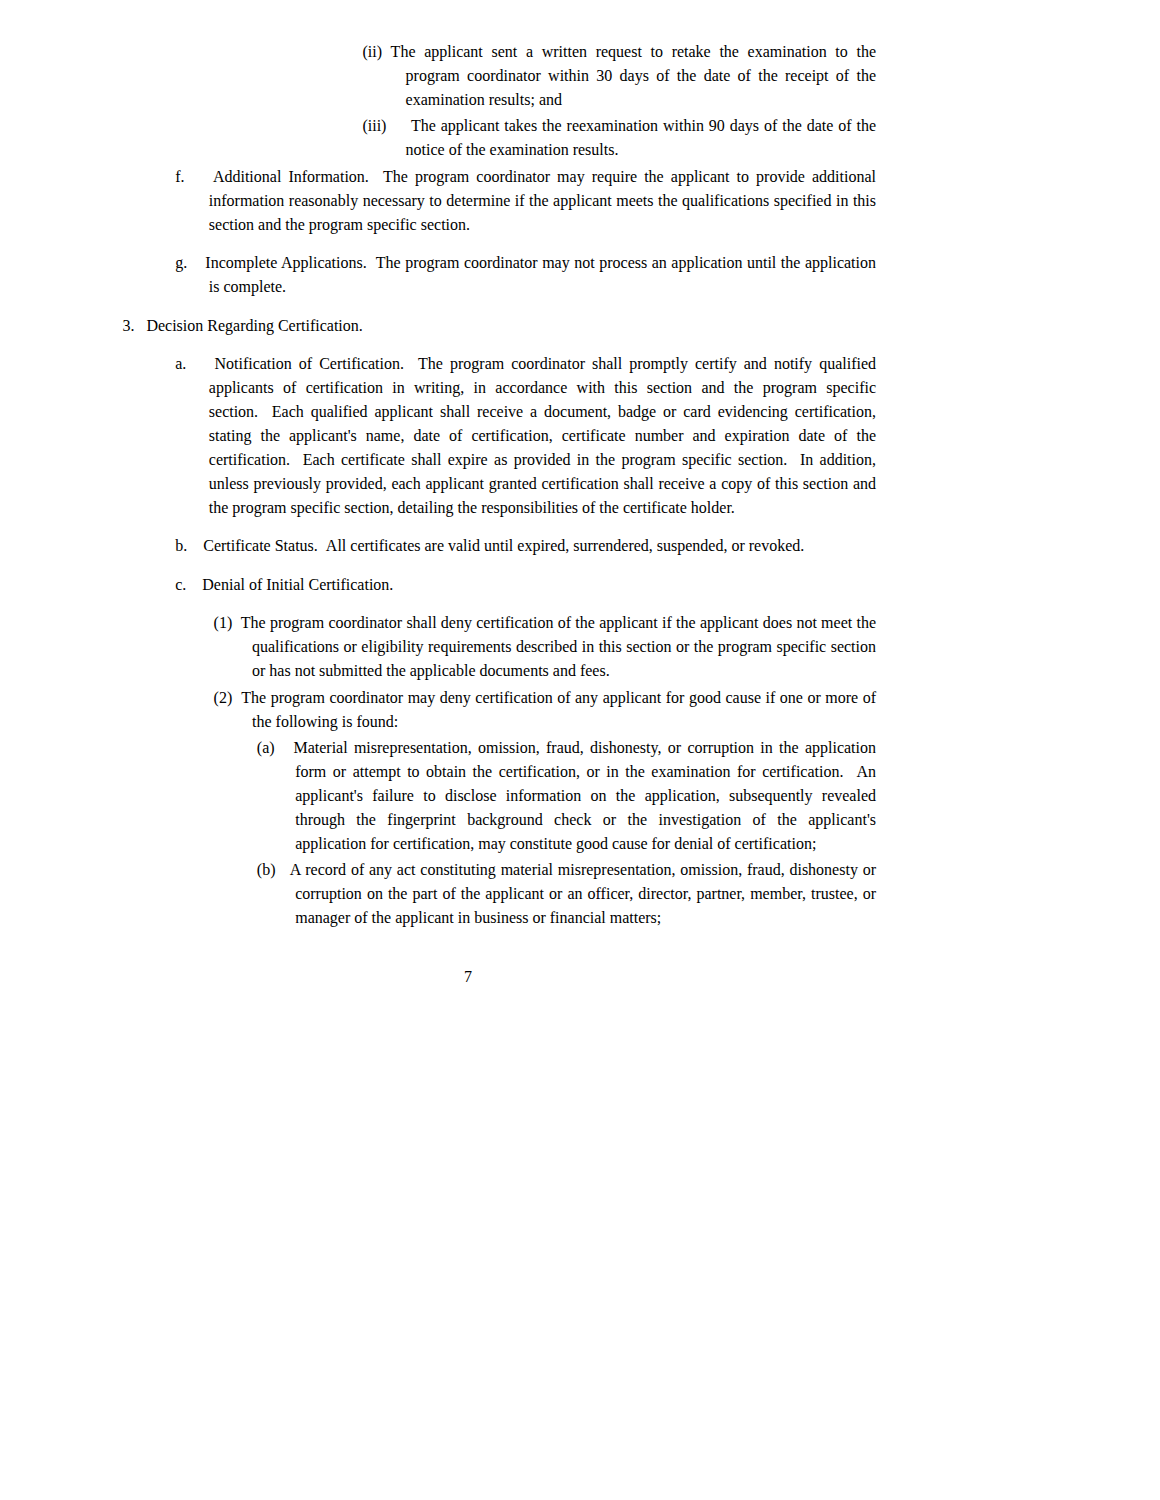(ii) The applicant sent a written request to retake the examination to the program coordinator within 30 days of the date of the receipt of the examination results; and
(iii) The applicant takes the reexamination within 90 days of the date of the notice of the examination results.
f. Additional Information. The program coordinator may require the applicant to provide additional information reasonably necessary to determine if the applicant meets the qualifications specified in this section and the program specific section.
g. Incomplete Applications. The program coordinator may not process an application until the application is complete.
3. Decision Regarding Certification.
a. Notification of Certification. The program coordinator shall promptly certify and notify qualified applicants of certification in writing, in accordance with this section and the program specific section. Each qualified applicant shall receive a document, badge or card evidencing certification, stating the applicant's name, date of certification, certificate number and expiration date of the certification. Each certificate shall expire as provided in the program specific section. In addition, unless previously provided, each applicant granted certification shall receive a copy of this section and the program specific section, detailing the responsibilities of the certificate holder.
b. Certificate Status. All certificates are valid until expired, surrendered, suspended, or revoked.
c. Denial of Initial Certification.
(1) The program coordinator shall deny certification of the applicant if the applicant does not meet the qualifications or eligibility requirements described in this section or the program specific section or has not submitted the applicable documents and fees.
(2) The program coordinator may deny certification of any applicant for good cause if one or more of the following is found:
(a) Material misrepresentation, omission, fraud, dishonesty, or corruption in the application form or attempt to obtain the certification, or in the examination for certification. An applicant's failure to disclose information on the application, subsequently revealed through the fingerprint background check or the investigation of the applicant's application for certification, may constitute good cause for denial of certification;
(b) A record of any act constituting material misrepresentation, omission, fraud, dishonesty or corruption on the part of the applicant or an officer, director, partner, member, trustee, or manager of the applicant in business or financial matters;
7